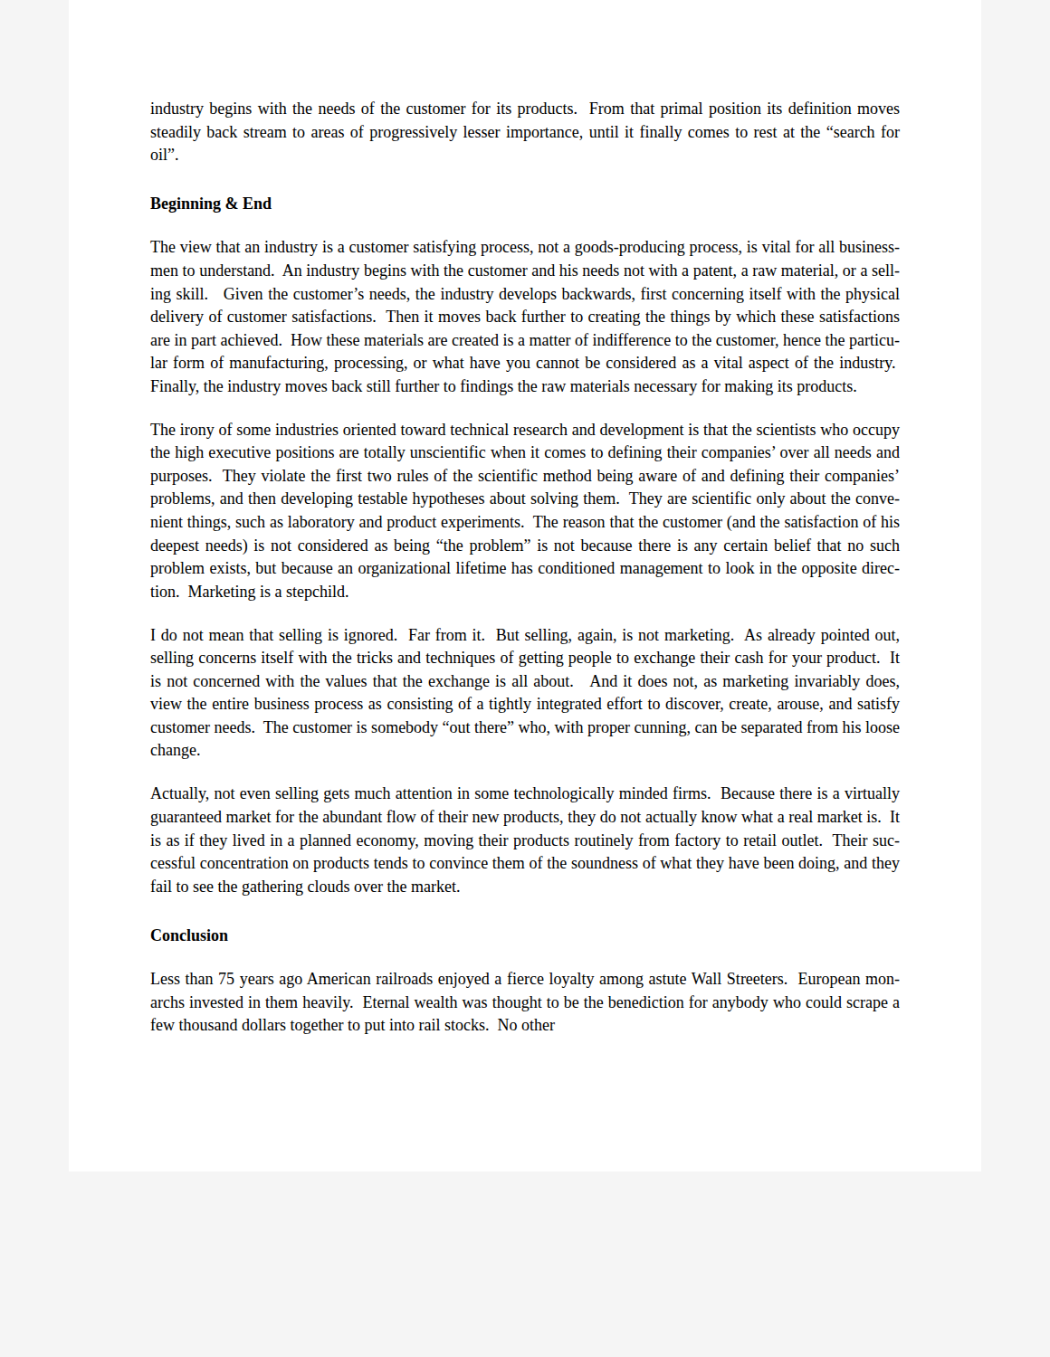industry begins with the needs of the customer for its products. From that primal position its definition moves steadily back stream to areas of progressively lesser importance, until it finally comes to rest at the “search for oil”.
Beginning & End
The view that an industry is a customer satisfying process, not a goods-producing process, is vital for all businessmen to understand. An industry begins with the customer and his needs not with a patent, a raw material, or a selling skill. Given the customer’s needs, the industry develops backwards, first concerning itself with the physical delivery of customer satisfactions. Then it moves back further to creating the things by which these satisfactions are in part achieved. How these materials are created is a matter of indifference to the customer, hence the particular form of manufacturing, processing, or what have you cannot be considered as a vital aspect of the industry. Finally, the industry moves back still further to findings the raw materials necessary for making its products.
The irony of some industries oriented toward technical research and development is that the scientists who occupy the high executive positions are totally unscientific when it comes to defining their companies’ over all needs and purposes. They violate the first two rules of the scientific method being aware of and defining their companies’ problems, and then developing testable hypotheses about solving them. They are scientific only about the convenient things, such as laboratory and product experiments. The reason that the customer (and the satisfaction of his deepest needs) is not considered as being “the problem” is not because there is any certain belief that no such problem exists, but because an organizational lifetime has conditioned management to look in the opposite direction. Marketing is a stepchild.
I do not mean that selling is ignored. Far from it. But selling, again, is not marketing. As already pointed out, selling concerns itself with the tricks and techniques of getting people to exchange their cash for your product. It is not concerned with the values that the exchange is all about. And it does not, as marketing invariably does, view the entire business process as consisting of a tightly integrated effort to discover, create, arouse, and satisfy customer needs. The customer is somebody “out there” who, with proper cunning, can be separated from his loose change.
Actually, not even selling gets much attention in some technologically minded firms. Because there is a virtually guaranteed market for the abundant flow of their new products, they do not actually know what a real market is. It is as if they lived in a planned economy, moving their products routinely from factory to retail outlet. Their successful concentration on products tends to convince them of the soundness of what they have been doing, and they fail to see the gathering clouds over the market.
Conclusion
Less than 75 years ago American railroads enjoyed a fierce loyalty among astute Wall Streeters. European monarchs invested in them heavily. Eternal wealth was thought to be the benediction for anybody who could scrape a few thousand dollars together to put into rail stocks. No other